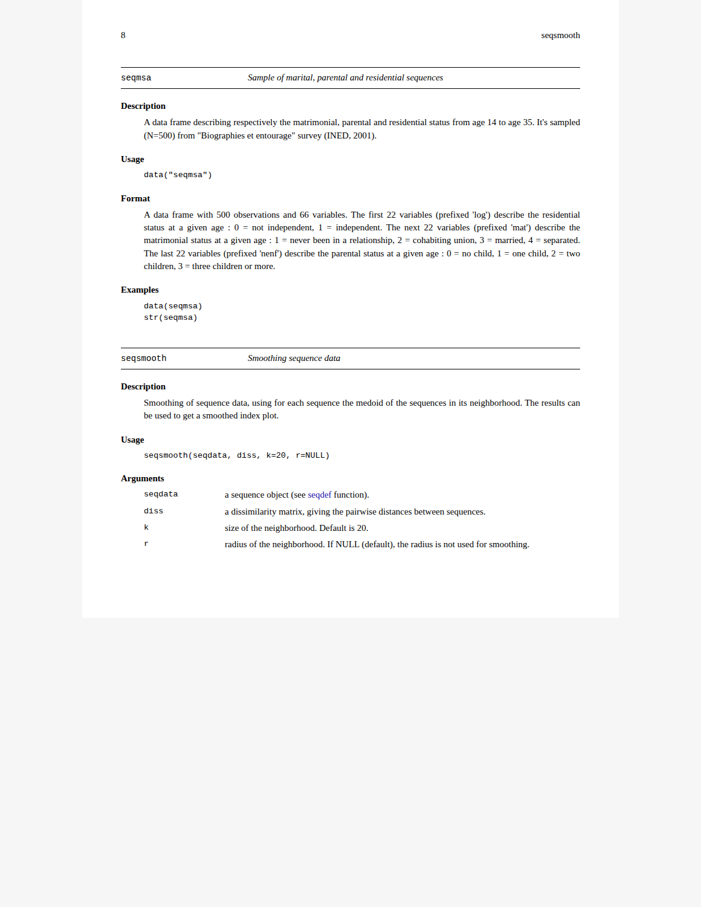8 seqsmooth
seqmsa Sample of marital, parental and residential sequences
Description
A data frame describing respectively the matrimonial, parental and residential status from age 14 to age 35. It's sampled (N=500) from "Biographies et entourage" survey (INED, 2001).
Usage
data("seqmsa")
Format
A data frame with 500 observations and 66 variables. The first 22 variables (prefixed 'log') describe the residential status at a given age : 0 = not independent, 1 = independent. The next 22 variables (prefixed 'mat') describe the matrimonial status at a given age : 1 = never been in a relationship, 2 = cohabiting union, 3 = married, 4 = separated. The last 22 variables (prefixed 'nenf') describe the parental status at a given age : 0 = no child, 1 = one child, 2 = two children, 3 = three children or more.
Examples
data(seqmsa)
str(seqmsa)
seqsmooth Smoothing sequence data
Description
Smoothing of sequence data, using for each sequence the medoid of the sequences in its neighborhood. The results can be used to get a smoothed index plot.
Usage
seqsmooth(seqdata, diss, k=20, r=NULL)
Arguments
| seqdata | a sequence object (see seqdef function). |
| diss | a dissimilarity matrix, giving the pairwise distances between sequences. |
| k | size of the neighborhood. Default is 20. |
| r | radius of the neighborhood. If NULL (default), the radius is not used for smoothing. |